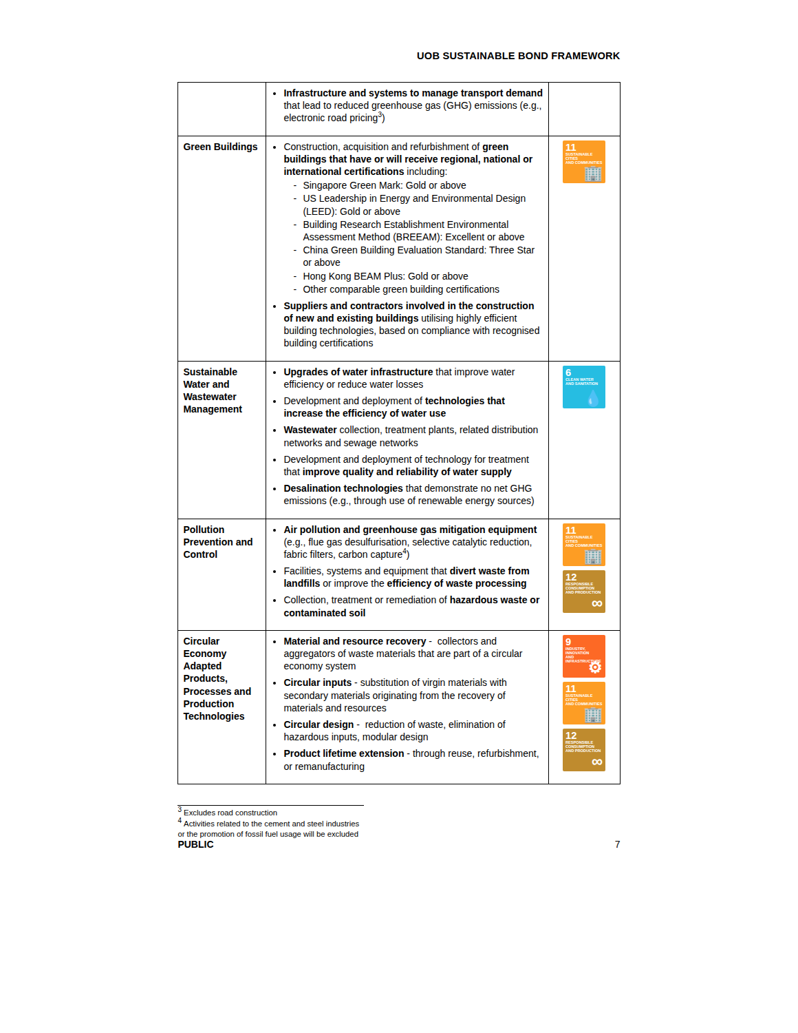UOB SUSTAINABLE BOND FRAMEWORK
| | Infrastructure and systems to manage transport demand that lead to reduced greenhouse gas (GHG) emissions (e.g., electronic road pricing 3 ) | |
| Green Buildings | Construction, acquisition and refurbishment of green buildings that have or will receive regional, national or international certifications including: Singapore Green Mark: Gold or above US Leadership in Energy and Environmental Design (LEED): Gold or above Building Research Establishment Environmental Assessment Method (BREEAM): Excellent or above China Green Building Evaluation Standard: Three Star or above Hong Kong BEAM Plus: Gold or above Other comparable green building certifications Suppliers and contractors involved in the construction of new and existing buildings utilising highly efficient building technologies, based on compliance with recognised building certifications | 11 SUSTAINABLE CITIES AND COMMUNITIES 🏢 |
| Sustainable Water and Wastewater Management | Upgrades of water infrastructure that improve water efficiency or reduce water losses Development and deployment of technologies that increase the efficiency of water use Wastewater collection, treatment plants, related distribution networks and sewage networks Development and deployment of technology for treatment that improve quality and reliability of water supply Desalination technologies that demonstrate no net GHG emissions (e.g., through use of renewable energy sources) | 6 CLEAN WATER AND SANITATION 💧 |
| Pollution Prevention and Control | Air pollution and greenhouse gas mitigation equipment (e.g., flue gas desulfurisation, selective catalytic reduction, fabric filters, carbon capture 4 ) Facilities, systems and equipment that divert waste from landfills or improve the efficiency of waste processing Collection, treatment or remediation of hazardous waste or contaminated soil | 11 SUSTAINABLE CITIES AND COMMUNITIES 🏢 12 RESPONSIBLE CONSUMPTION AND PRODUCTION ∞ |
| Circular Economy Adapted Products, Processes and Production Technologies | Material and resource recovery - collectors and aggregators of waste materials that are part of a circular economy system Circular inputs - substitution of virgin materials with secondary materials originating from the recovery of materials and resources Circular design - reduction of waste, elimination of hazardous inputs, modular design Product lifetime extension - through reuse, refurbishment, or remanufacturing | 9 INDUSTRY, INNOVATION AND INFRASTRUCTURE ⚙ 11 SUSTAINABLE CITIES AND COMMUNITIES 🏢 12 RESPONSIBLE CONSUMPTION AND PRODUCTION ∞ |
3 Excludes road construction
4 Activities related to the cement and steel industries or the promotion of fossil fuel usage will be excluded
PUBLIC 7